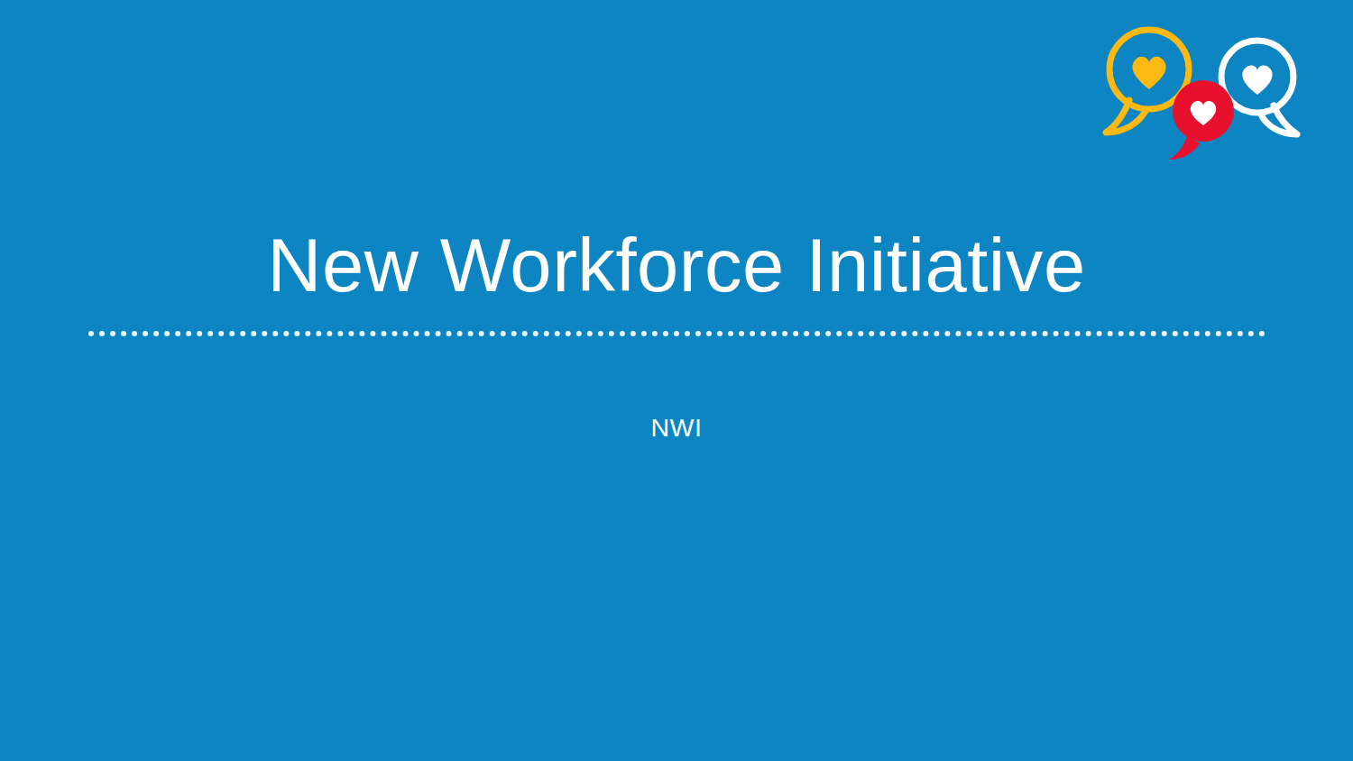New Workforce Initiative
NWI